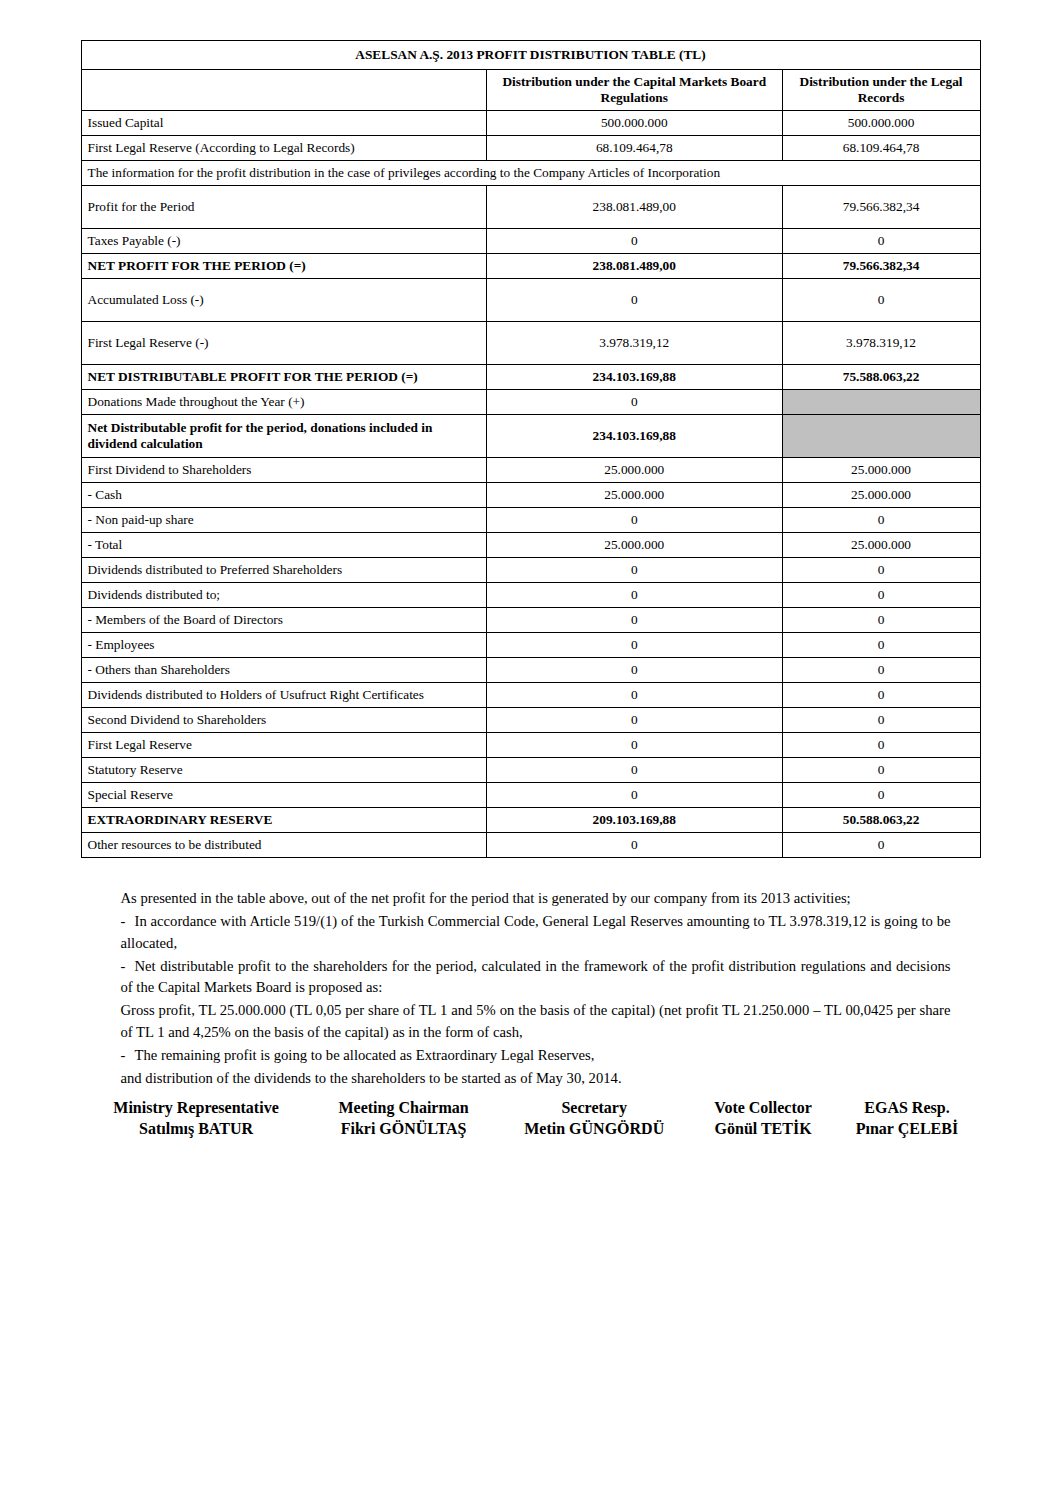| ASELSAN A.Ş. 2013 PROFIT DISTRIBUTION TABLE (TL) |
| --- |
| | Distribution under the Capital Markets Board Regulations | Distribution under the Legal Records |
| Issued Capital | 500.000.000 | 500.000.000 |
| First Legal Reserve (According to Legal Records) | 68.109.464,78 | 68.109.464,78 |
| The information for the profit distribution in the case of privileges according to the Company Articles of Incorporation |
| Profit for the Period | 238.081.489,00 | 79.566.382,34 |
| Taxes Payable (-) | 0 | 0 |
| NET PROFIT FOR THE PERIOD (=) | 238.081.489,00 | 79.566.382,34 |
| Accumulated Loss (-) | 0 | 0 |
| First Legal Reserve (-) | 3.978.319,12 | 3.978.319,12 |
| NET DISTRIBUTABLE PROFIT FOR THE PERIOD (=) | 234.103.169,88 | 75.588.063,22 |
| Donations Made throughout the Year (+) | 0 | |
| Net Distributable profit for the period, donations included in dividend calculation | 234.103.169,88 | |
| First Dividend to Shareholders | 25.000.000 | 25.000.000 |
| - Cash | 25.000.000 | 25.000.000 |
| - Non paid-up share | 0 | 0 |
| - Total | 25.000.000 | 25.000.000 |
| Dividends distributed to Preferred Shareholders | 0 | 0 |
| Dividends distributed to; | 0 | 0 |
| - Members of the Board of Directors | 0 | 0 |
| - Employees | 0 | 0 |
| - Others than Shareholders | 0 | 0 |
| Dividends distributed to Holders of Usufruct Right Certificates | 0 | 0 |
| Second Dividend to Shareholders | 0 | 0 |
| First Legal Reserve | 0 | 0 |
| Statutory Reserve | 0 | 0 |
| Special Reserve | 0 | 0 |
| EXTRAORDINARY RESERVE | 209.103.169,88 | 50.588.063,22 |
| Other resources to be distributed | 0 | 0 |
As presented in the table above, out of the net profit for the period that is generated by our company from its 2013 activities;
-In accordance with Article 519/(1) of the Turkish Commercial Code, General Legal Reserves amounting to TL 3.978.319,12 is going to be allocated,
-Net distributable profit to the shareholders for the period, calculated in the framework of the profit distribution regulations and decisions of the Capital Markets Board is proposed as:
Gross profit, TL 25.000.000 (TL 0,05 per share of TL 1 and 5% on the basis of the capital) (net profit TL 21.250.000 – TL 00,0425 per share of TL 1 and 4,25% on the basis of the capital) as in the form of cash,
-The remaining profit is going to be allocated as Extraordinary Legal Reserves,
and distribution of the dividends to the shareholders to be started as of May 30, 2014.
| Ministry Representative | Meeting Chairman | Secretary | Vote Collector | EGAS Resp. |
| Satılmış BATUR | Fikri GÖNÜLTAŞ | Metin GÜNGÖRDÜ | Gönül TETİK | Pınar ÇELEBİ |